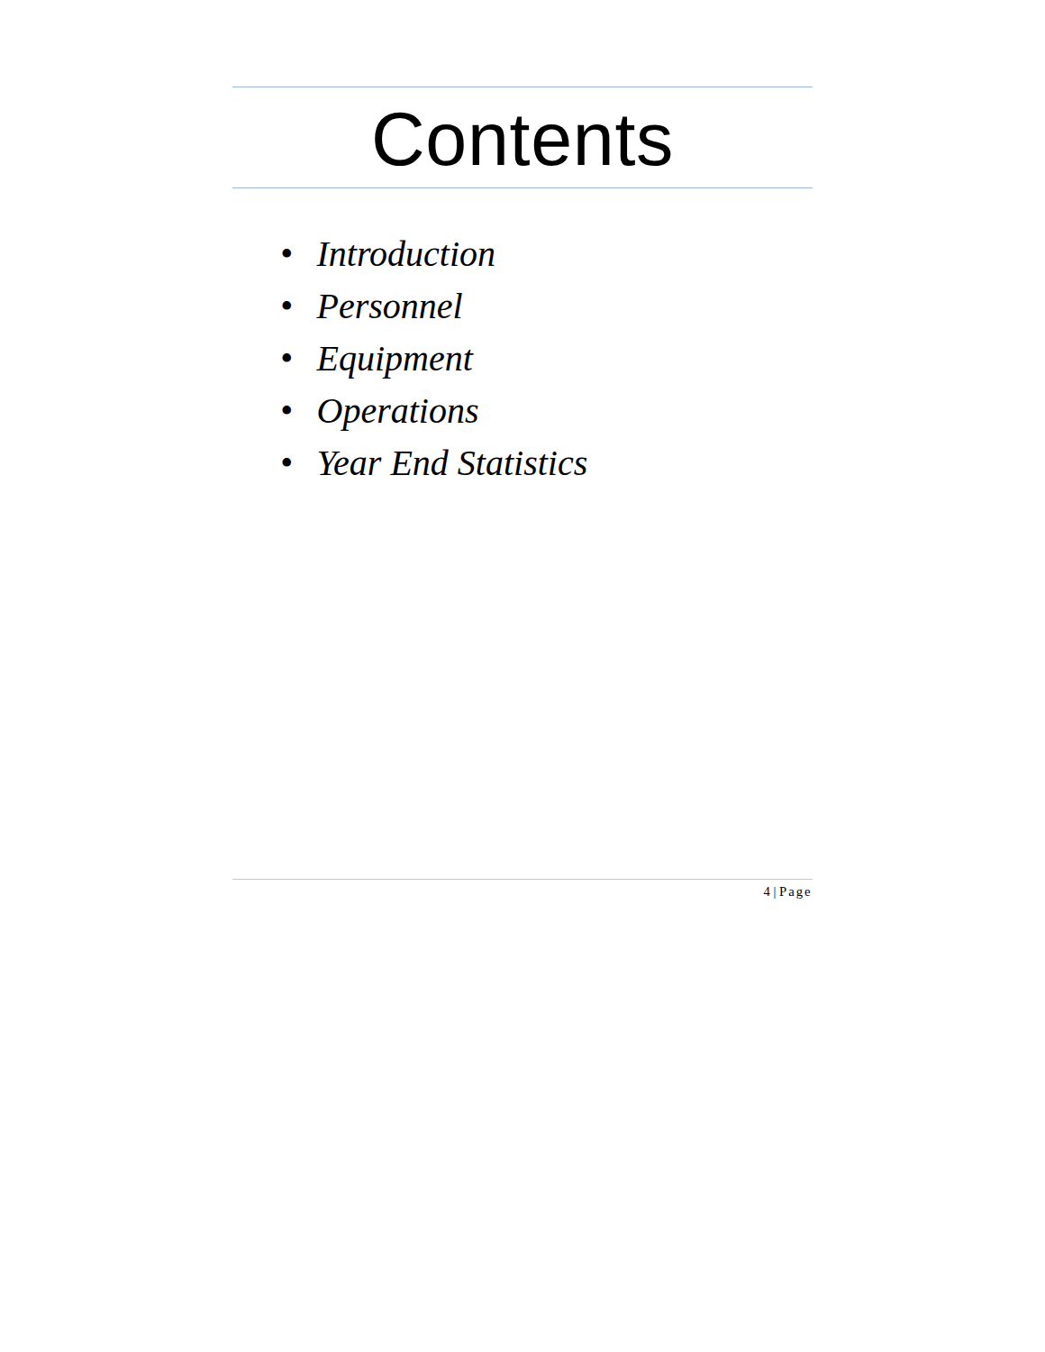Contents
Introduction
Personnel
Equipment
Operations
Year End Statistics
4 | Page